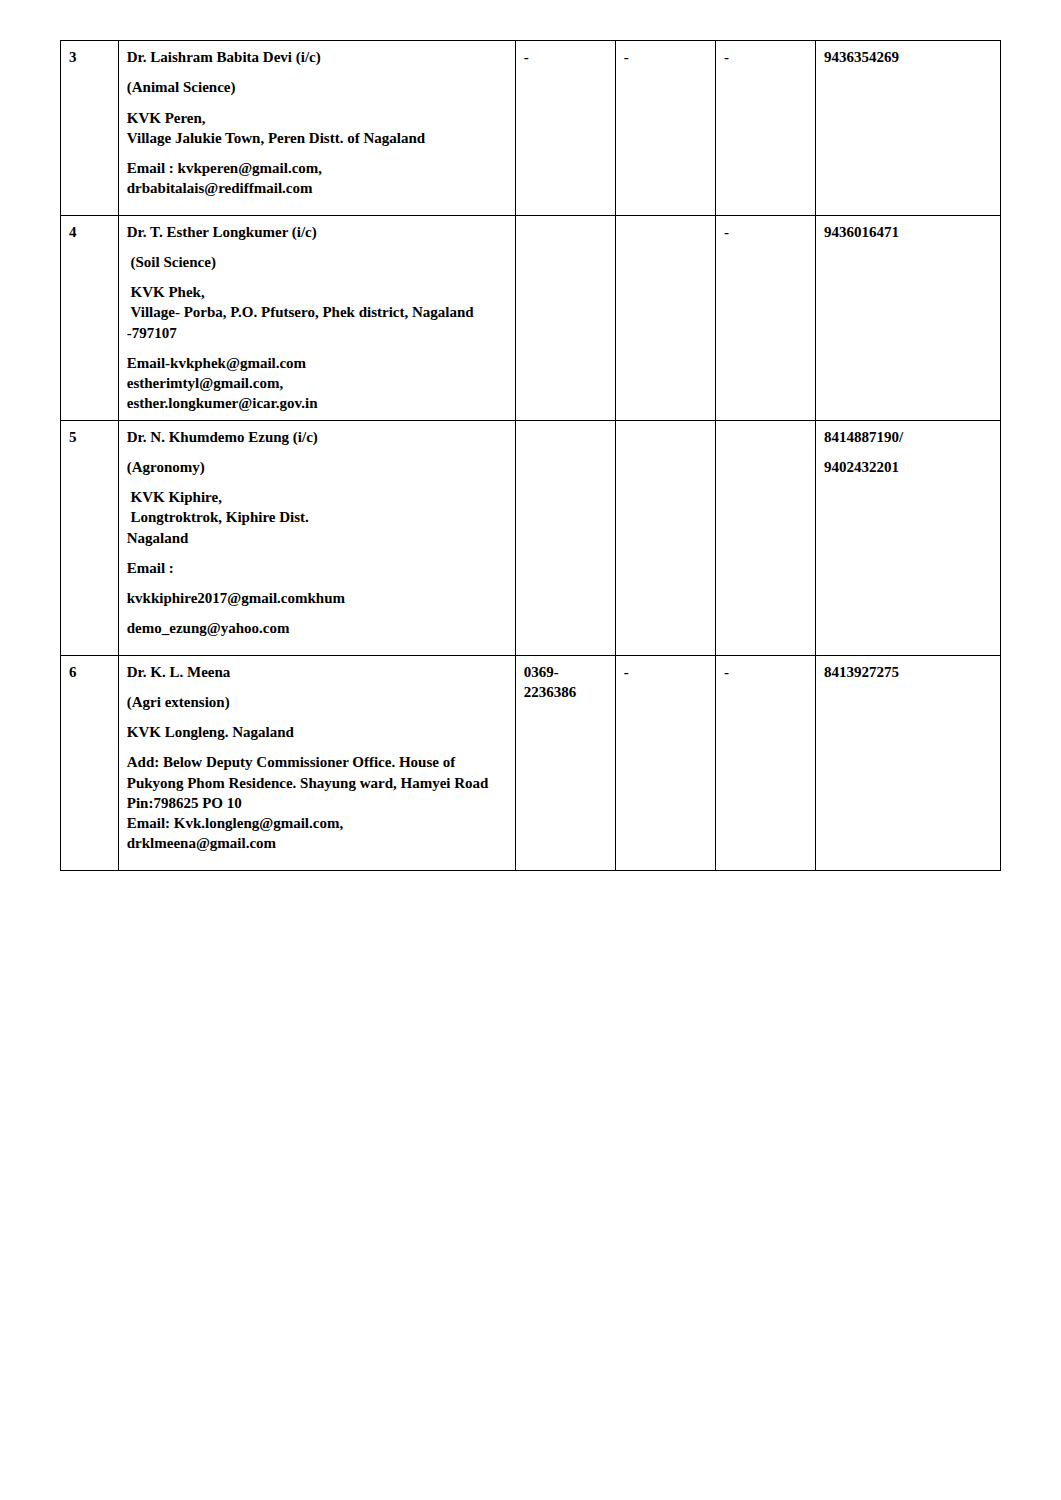| 3 | Dr. Laishram Babita Devi (i/c) (Animal Science) KVK Peren, Village Jalukie Town, Peren Distt. of Nagaland Email : kvkperen@gmail.com, drbabitalais@rediffmail.com | - | - | - | 9436354269 |
| 4 | Dr. T. Esther Longkumer (i/c) (Soil Science) KVK Phek, Village- Porba, P.O. Pfutsero, Phek district, Nagaland -797107 Email-kvkphek@gmail.com estherimtyl@gmail.com, esther.longkumer@icar.gov.in | | | - | 9436016471 |
| 5 | Dr. N. Khumdemo Ezung (i/c) (Agronomy) KVK Kiphire, Longtroktrok, Kiphire Dist. Nagaland Email : kvkkiphire2017@gmail.comkhum demo_ezung@yahoo.com | | | | 8414887190/ 9402432201 |
| 6 | Dr. K. L. Meena (Agri extension) KVK Longleng. Nagaland Add: Below Deputy Commissioner Office. House of Pukyong Phom Residence. Shayung ward, Hamyei Road Pin:798625 PO 10 Email: Kvk.longleng@gmail.com, drklmeena@gmail.com | 0369-2236386 | - | - | 8413927275 |